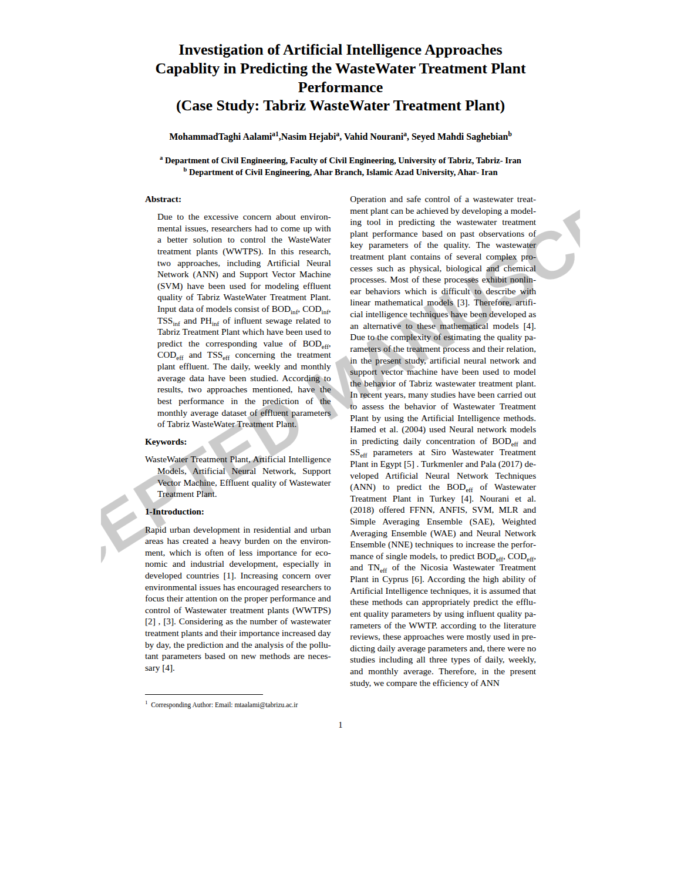ACCEPTED MANUSCRIPT
Investigation of Artificial Intelligence Approaches Capablity in Predicting the WasteWater Treatment Plant Performance
(Case Study: Tabriz WasteWater Treatment Plant)
MohammadTaghi Aalamia1,Nasim Hejabia, Vahid Nourania, Seyed Mahdi Saghebianb
a Department of Civil Engineering, Faculty of Civil Engineering, University of Tabriz, Tabriz- Iran
b Department of Civil Engineering, Ahar Branch, Islamic Azad University, Ahar- Iran
Abstract:
Due to the excessive concern about environmental issues, researchers had to come up with a better solution to control the WasteWater treatment plants (WWTPS). In this research, two approaches, including Artificial Neural Network (ANN) and Support Vector Machine (SVM) have been used for modeling effluent quality of Tabriz WasteWater Treatment Plant. Input data of models consist of BODinf, CODinf, TSSinf and PHinf of influent sewage related to Tabriz Treatment Plant which have been used to predict the corresponding value of BODeff, CODeff and TSSeff concerning the treatment plant effluent. The daily, weekly and monthly average data have been studied. According to results, two approaches mentioned, have the best performance in the prediction of the monthly average dataset of effluent parameters of Tabriz WasteWater Treatment Plant.
Keywords:
WasteWater Treatment Plant, Artificial Intelligence Models, Artificial Neural Network, Support Vector Machine, Effluent quality of Wastewater Treatment Plant.
1-Introduction:
Rapid urban development in residential and urban areas has created a heavy burden on the environment, which is often of less importance for economic and industrial development, especially in developed countries [1]. Increasing concern over environmental issues has encouraged researchers to focus their attention on the proper performance and control of Wastewater treatment plants (WWTPS) [2] , [3]. Considering as the number of wastewater treatment plants and their importance increased day by day, the prediction and the analysis of the pollutant parameters based on new methods are necessary [4].
Operation and safe control of a wastewater treatment plant can be achieved by developing a modeling tool in predicting the wastewater treatment plant performance based on past observations of key parameters of the quality. The wastewater treatment plant contains of several complex processes such as physical, biological and chemical processes. Most of these processes exhibit nonlinear behaviors which is difficult to describe with linear mathematical models [3]. Therefore, artificial intelligence techniques have been developed as an alternative to these mathematical models [4]. Due to the complexity of estimating the quality parameters of the treatment process and their relation, in the present study, artificial neural network and support vector machine have been used to model the behavior of Tabriz wastewater treatment plant. In recent years, many studies have been carried out to assess the behavior of Wastewater Treatment Plant by using the Artificial Intelligence methods. Hamed et al. (2004) used Neural network models in predicting daily concentration of BODeff and SSeff parameters at Siro Wastewater Treatment Plant in Egypt [5] . Turkmenler and Pala (2017) developed Artificial Neural Network Techniques (ANN) to predict the BODeff of Wastewater Treatment Plant in Turkey [4]. Nourani et al. (2018) offered FFNN, ANFIS, SVM, MLR and Simple Averaging Ensemble (SAE), Weighted Averaging Ensemble (WAE) and Neural Network Ensemble (NNE) techniques to increase the performance of single models, to predict BODeff, CODeff, and TNeff of the Nicosia Wastewater Treatment Plant in Cyprus [6]. According the high ability of Artificial Intelligence techniques, it is assumed that these methods can appropriately predict the effluent quality parameters by using influent quality parameters of the WWTP. according to the literature reviews, these approaches were mostly used in predicting daily average parameters and, there were no studies including all three types of daily, weekly, and monthly average. Therefore, in the present study, we compare the efficiency of ANN
1 Corresponding Author: Email: mtaalami@tabrizu.ac.ir
1